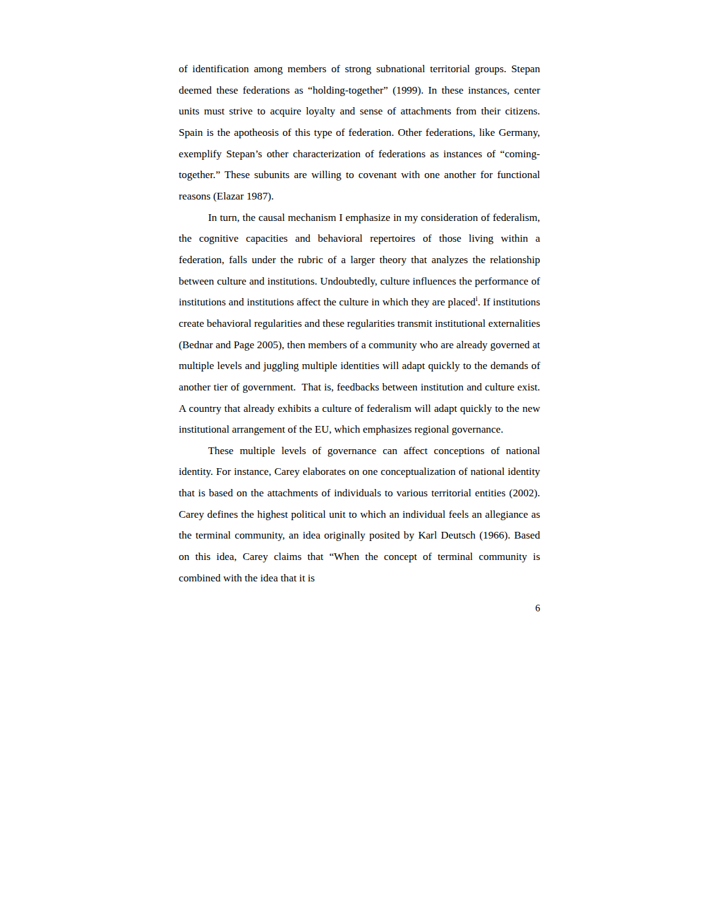of identification among members of strong subnational territorial groups. Stepan deemed these federations as “holding-together” (1999). In these instances, center units must strive to acquire loyalty and sense of attachments from their citizens. Spain is the apotheosis of this type of federation. Other federations, like Germany, exemplify Stepan’s other characterization of federations as instances of “coming-together.” These subunits are willing to covenant with one another for functional reasons (Elazar 1987).
In turn, the causal mechanism I emphasize in my consideration of federalism, the cognitive capacities and behavioral repertoires of those living within a federation, falls under the rubric of a larger theory that analyzes the relationship between culture and institutions. Undoubtedly, culture influences the performance of institutions and institutions affect the culture in which they are placedi. If institutions create behavioral regularities and these regularities transmit institutional externalities (Bednar and Page 2005), then members of a community who are already governed at multiple levels and juggling multiple identities will adapt quickly to the demands of another tier of government. That is, feedbacks between institution and culture exist. A country that already exhibits a culture of federalism will adapt quickly to the new institutional arrangement of the EU, which emphasizes regional governance.
These multiple levels of governance can affect conceptions of national identity. For instance, Carey elaborates on one conceptualization of national identity that is based on the attachments of individuals to various territorial entities (2002). Carey defines the highest political unit to which an individual feels an allegiance as the terminal community, an idea originally posited by Karl Deutsch (1966). Based on this idea, Carey claims that “When the concept of terminal community is combined with the idea that it is
6